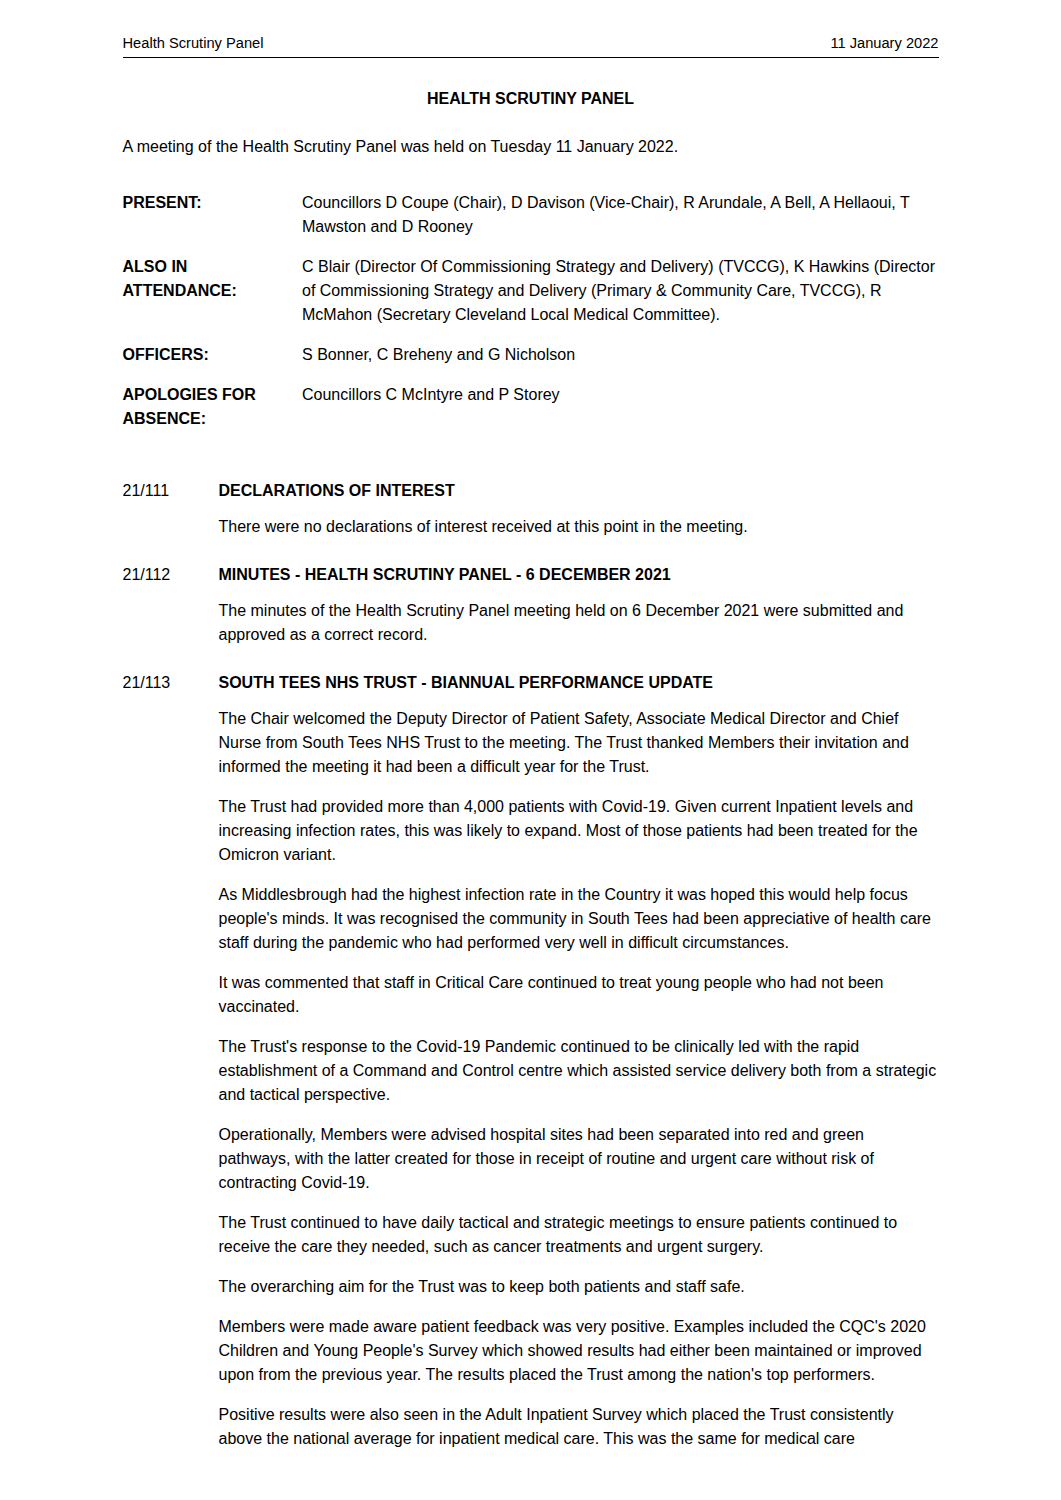Health Scrutiny Panel 11 January 2022
HEALTH SCRUTINY PANEL
A meeting of the Health Scrutiny Panel was held on Tuesday 11 January 2022.
| PRESENT: | Councillors D Coupe (Chair), D Davison (Vice-Chair), R Arundale, A Bell, A Hellaoui, T Mawston and D Rooney |
| ALSO IN ATTENDANCE: | C Blair (Director Of Commissioning Strategy and Delivery) (TVCCG), K Hawkins (Director of Commissioning Strategy and Delivery (Primary & Community Care, TVCCG), R McMahon (Secretary Cleveland Local Medical Committee). |
| OFFICERS: | S Bonner, C Breheny and G Nicholson |
| APOLOGIES FOR ABSENCE: | Councillors C McIntyre and P Storey |
21/111 DECLARATIONS OF INTEREST
There were no declarations of interest received at this point in the meeting.
21/112 MINUTES - HEALTH SCRUTINY PANEL - 6 DECEMBER 2021
The minutes of the Health Scrutiny Panel meeting held on 6 December 2021 were submitted and approved as a correct record.
21/113 SOUTH TEES NHS TRUST - BIANNUAL PERFORMANCE UPDATE
The Chair welcomed the Deputy Director of Patient Safety, Associate Medical Director and Chief Nurse from South Tees NHS Trust to the meeting. The Trust thanked Members their invitation and informed the meeting it had been a difficult year for the Trust.
The Trust had provided more than 4,000 patients with Covid-19. Given current Inpatient levels and increasing infection rates, this was likely to expand. Most of those patients had been treated for the Omicron variant.
As Middlesbrough had the highest infection rate in the Country it was hoped this would help focus people's minds. It was recognised the community in South Tees had been appreciative of health care staff during the pandemic who had performed very well in difficult circumstances.
It was commented that staff in Critical Care continued to treat young people who had not been vaccinated.
The Trust's response to the Covid-19 Pandemic continued to be clinically led with the rapid establishment of a Command and Control centre which assisted service delivery both from a strategic and tactical perspective.
Operationally, Members were advised hospital sites had been separated into red and green pathways, with the latter created for those in receipt of routine and urgent care without risk of contracting Covid-19.
The Trust continued to have daily tactical and strategic meetings to ensure patients continued to receive the care they needed, such as cancer treatments and urgent surgery.
The overarching aim for the Trust was to keep both patients and staff safe.
Members were made aware patient feedback was very positive. Examples included the CQC's 2020 Children and Young People's Survey which showed results had either been maintained or improved upon from the previous year. The results placed the Trust among the nation's top performers.
Positive results were also seen in the Adult Inpatient Survey which placed the Trust consistently above the national average for inpatient medical care. This was the same for medical care